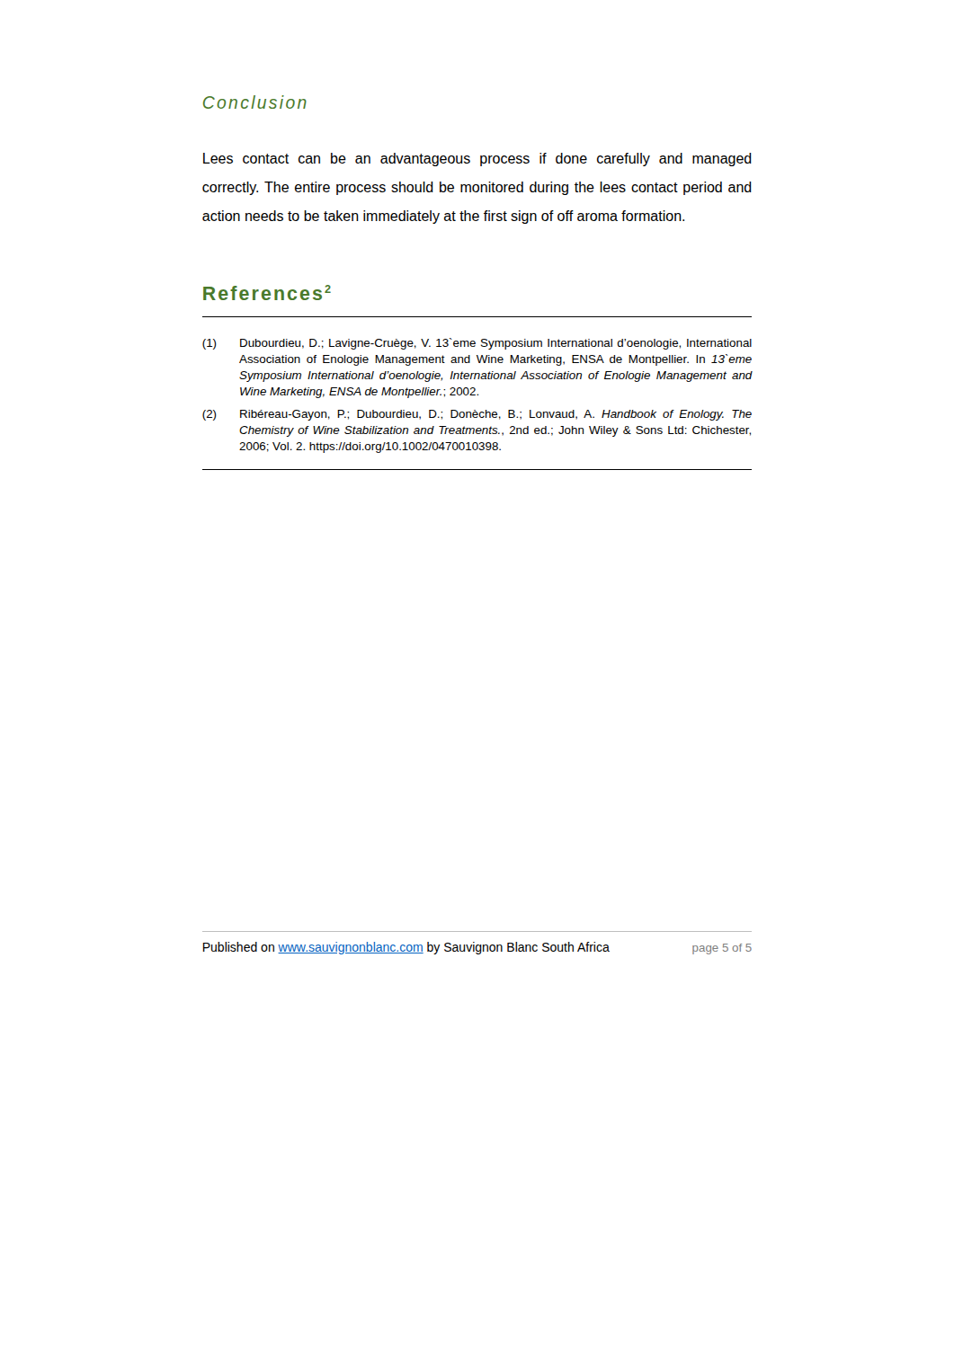Conclusion
Lees contact can be an advantageous process if done carefully and managed correctly. The entire process should be monitored during the lees contact period and action needs to be taken immediately at the first sign of off aroma formation.
References2
(1)
Dubourdieu, D.; Lavigne-Cruège, V. 13`eme Symposium International d’oenologie, International Association of Enologie Management and Wine Marketing, ENSA de Montpellier. In 13`eme Symposium International d’oenologie, International Association of Enologie Management and Wine Marketing, ENSA de Montpellier.; 2002.
(2)
Ribéreau-Gayon, P.; Dubourdieu, D.; Donèche, B.; Lonvaud, A. Handbook of Enology. The Chemistry of Wine Stabilization and Treatments., 2nd ed.; John Wiley & Sons Ltd: Chichester, 2006; Vol. 2. https://doi.org/10.1002/0470010398.
Published on www.sauvignonblanc.com by Sauvignon Blanc South Africa
page 5 of 5